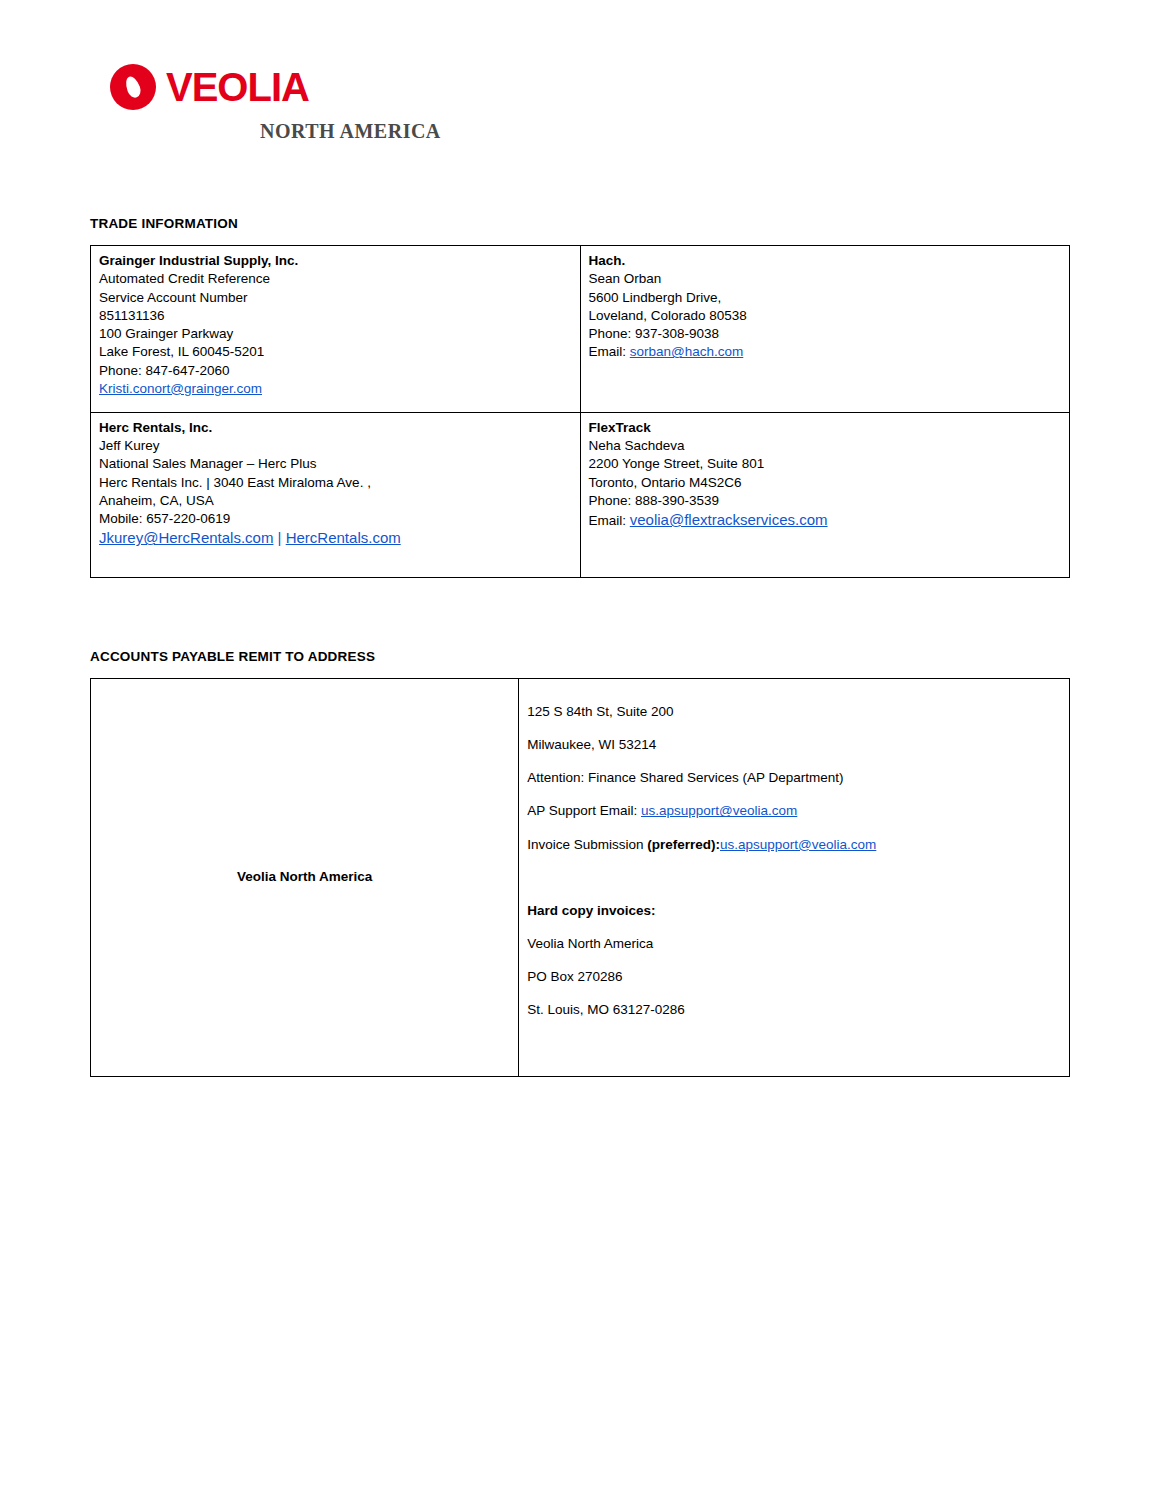VEOLIA
NORTH AMERICA
TRADE INFORMATION
| Grainger Industrial Supply, Inc. Automated Credit Reference Service Account Number 851131136 100 Grainger Parkway Lake Forest, IL 60045-5201 Phone: 847-647-2060 Kristi.conort@grainger.com | Hach. Sean Orban 5600 Lindbergh Drive, Loveland, Colorado 80538 Phone: 937-308-9038 Email: sorban@hach.com |
| Herc Rentals, Inc. Jeff Kurey National Sales Manager – Herc Plus Herc Rentals Inc. / 3040 East Miraloma Ave. , Anaheim, CA, USA Mobile: 657-220-0619 Jkurey@HercRentals.com / HercRentals.com | FlexTrack Neha Sachdeva 2200 Yonge Street, Suite 801 Toronto, Ontario M4S2C6 Phone: 888-390-3539 Email: veolia@flextrackservices.com |
ACCOUNTS PAYABLE REMIT TO ADDRESS
| Veolia North America | 125 S 84th St, Suite 200 Milwaukee, WI 53214 Attention: Finance Shared Services (AP Department) AP Support Email: us.apsupport@veolia.com Invoice Submission (preferred): us.apsupport@veolia.com Hard copy invoices: Veolia North America PO Box 270286 St. Louis, MO 63127-0286 |